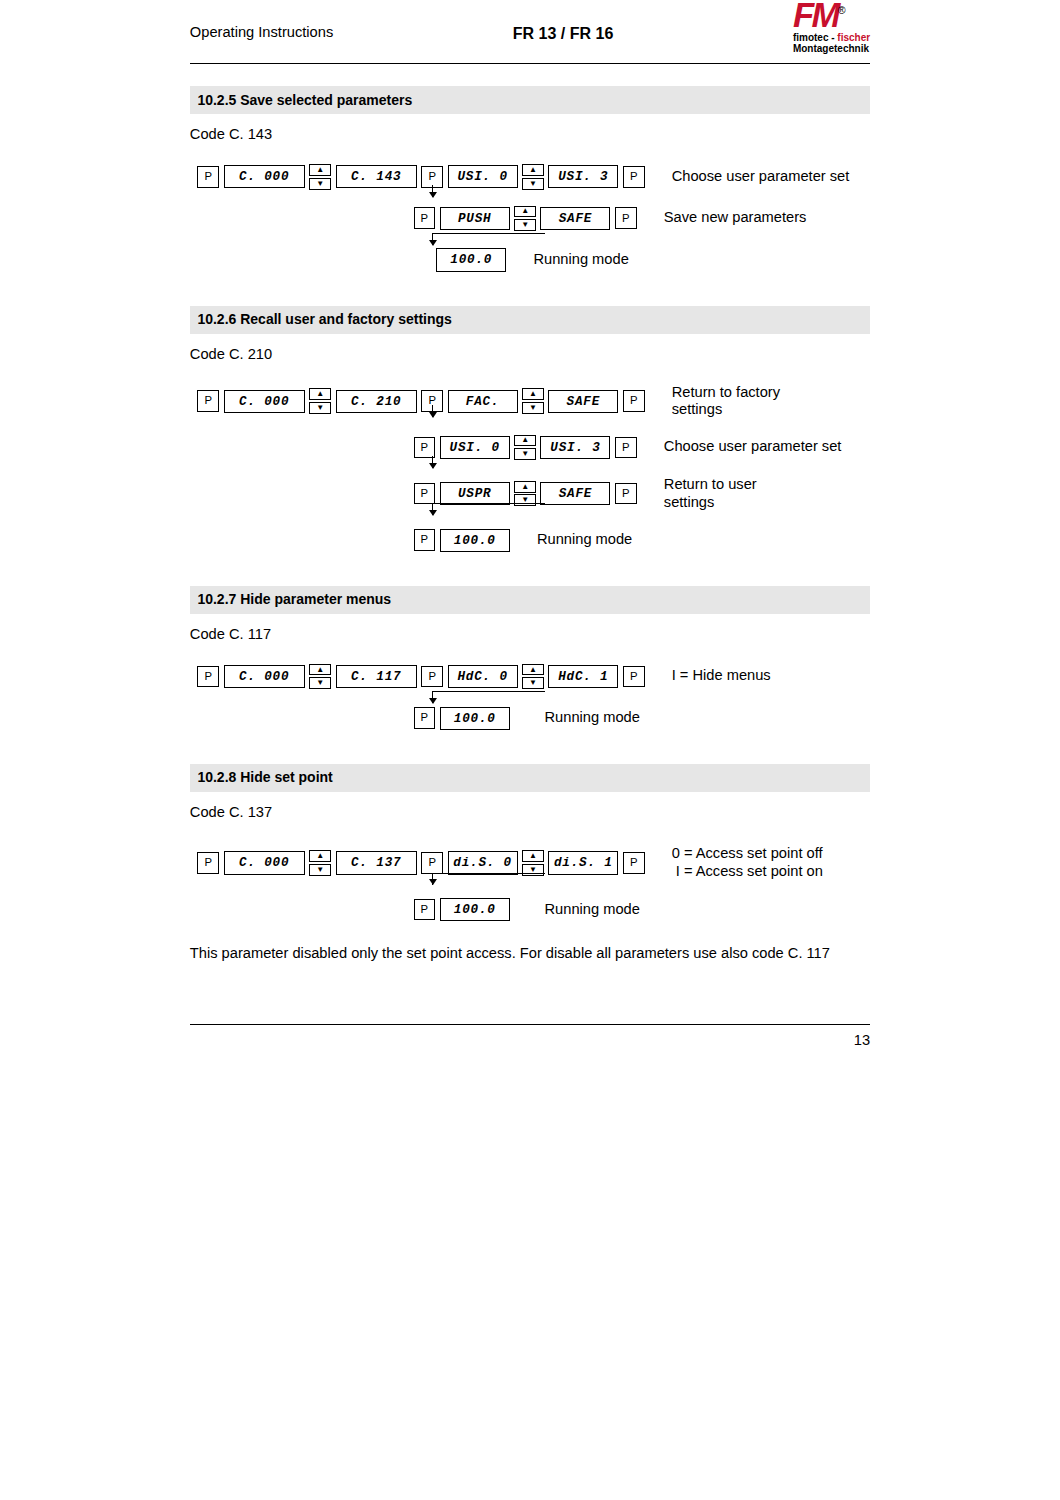Operating Instructions
FR 13 / FR 16
FM®
fimotec - fischer
Montagetechnik
10.2.5 Save selected parameters
Code C. 143
P C. 000 ▲▼ C. 143 P USI. 0 ▲▼ USI. 3 P Choose user parameter set
P PUSH ▲▼ SAFE P Save new parameters
100.0 Running mode
10.2.6 Recall user and factory settings
Code C. 210
P C. 000 ▲▼ C. 210 P FAC. ▲▼ SAFE P Return to factory
settings
P USI. 0 ▲▼ USI. 3 P Choose user parameter set
P USPR ▲▼ SAFE P Return to user
settings
P 100.0 Running mode
10.2.7 Hide parameter menus
Code C. 117
P C. 000 ▲▼ C. 117 P HdC. 0 ▲▼ HdC. 1 P I = Hide menus
P 100.0 Running mode
10.2.8 Hide set point
Code C. 137
P C. 000 ▲▼ C. 137 P di.S. 0 ▲▼ di.S. 1 P 0 = Access set point off
I = Access set point on
P 100.0 Running mode
This parameter disabled only the set point access. For disable all parameters use also code C. 117
13